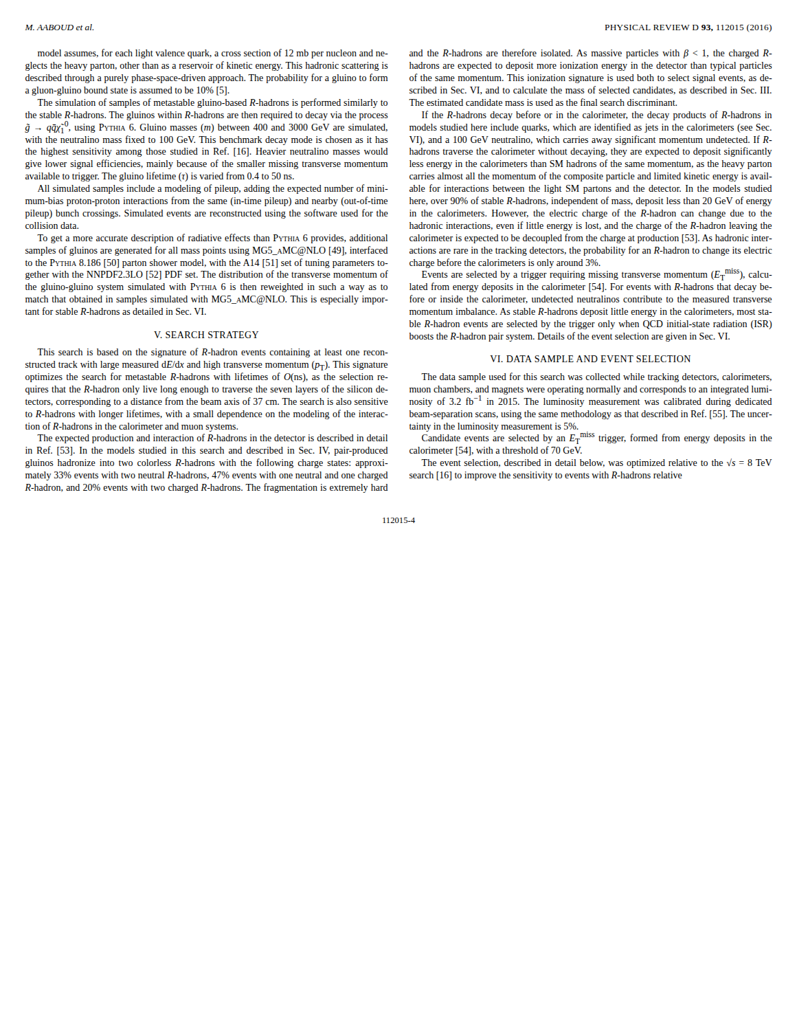M. AABOUD et al.
PHYSICAL REVIEW D 93, 112015 (2016)
model assumes, for each light valence quark, a cross section of 12 mb per nucleon and neglects the heavy parton, other than as a reservoir of kinetic energy. This hadronic scattering is described through a purely phase-space-driven approach. The probability for a gluino to form a gluon-gluino bound state is assumed to be 10% [5].
The simulation of samples of metastable gluino-based R-hadrons is performed similarly to the stable R-hadrons. The gluinos within R-hadrons are then required to decay via the process g̃ → qq̄χ̃10, using Pythia 6. Gluino masses (m) between 400 and 3000 GeV are simulated, with the neutralino mass fixed to 100 GeV. This benchmark decay mode is chosen as it has the highest sensitivity among those studied in Ref. [16]. Heavier neutralino masses would give lower signal efficiencies, mainly because of the smaller missing transverse momentum available to trigger. The gluino lifetime (τ) is varied from 0.4 to 50 ns.
All simulated samples include a modeling of pileup, adding the expected number of minimum-bias proton-proton interactions from the same (in-time pileup) and nearby (out-of-time pileup) bunch crossings. Simulated events are reconstructed using the software used for the collision data.
To get a more accurate description of radiative effects than Pythia 6 provides, additional samples of gluinos are generated for all mass points using MG5_aMC@NLO [49], interfaced to the Pythia 8.186 [50] parton shower model, with the A14 [51] set of tuning parameters together with the NNPDF2.3LO [52] PDF set. The distribution of the transverse momentum of the gluino-gluino system simulated with Pythia 6 is then reweighted in such a way as to match that obtained in samples simulated with MG5_aMC@NLO. This is especially important for stable R-hadrons as detailed in Sec. VI.
V. Search Strategy
This search is based on the signature of R-hadron events containing at least one reconstructed track with large measured dE/dx and high transverse momentum (pT). This signature optimizes the search for metastable R-hadrons with lifetimes of O(ns), as the selection requires that the R-hadron only live long enough to traverse the seven layers of the silicon detectors, corresponding to a distance from the beam axis of 37 cm. The search is also sensitive to R-hadrons with longer lifetimes, with a small dependence on the modeling of the interaction of R-hadrons in the calorimeter and muon systems.
The expected production and interaction of R-hadrons in the detector is described in detail in Ref. [53]. In the models studied in this search and described in Sec. IV, pair-produced gluinos hadronize into two colorless R-hadrons with the following charge states: approximately 33% events with two neutral R-hadrons, 47% events with one neutral and one charged R-hadron, and 20% events with two charged R-hadrons. The fragmentation is extremely hard and the R-hadrons are therefore isolated. As massive particles with β < 1, the charged R-hadrons are expected to deposit more ionization energy in the detector than typical particles of the same momentum. This ionization signature is used both to select signal events, as described in Sec. VI, and to calculate the mass of selected candidates, as described in Sec. III. The estimated candidate mass is used as the final search discriminant.
If the R-hadrons decay before or in the calorimeter, the decay products of R-hadrons in models studied here include quarks, which are identified as jets in the calorimeters (see Sec. VI), and a 100 GeV neutralino, which carries away significant momentum undetected. If R-hadrons traverse the calorimeter without decaying, they are expected to deposit significantly less energy in the calorimeters than SM hadrons of the same momentum, as the heavy parton carries almost all the momentum of the composite particle and limited kinetic energy is available for interactions between the light SM partons and the detector. In the models studied here, over 90% of stable R-hadrons, independent of mass, deposit less than 20 GeV of energy in the calorimeters. However, the electric charge of the R-hadron can change due to the hadronic interactions, even if little energy is lost, and the charge of the R-hadron leaving the calorimeter is expected to be decoupled from the charge at production [53]. As hadronic interactions are rare in the tracking detectors, the probability for an R-hadron to change its electric charge before the calorimeters is only around 3%.
Events are selected by a trigger requiring missing transverse momentum (ETmiss), calculated from energy deposits in the calorimeter [54]. For events with R-hadrons that decay before or inside the calorimeter, undetected neutralinos contribute to the measured transverse momentum imbalance. As stable R-hadrons deposit little energy in the calorimeters, most stable R-hadron events are selected by the trigger only when QCD initial-state radiation (ISR) boosts the R-hadron pair system. Details of the event selection are given in Sec. VI.
VI. Data Sample and Event Selection
The data sample used for this search was collected while tracking detectors, calorimeters, muon chambers, and magnets were operating normally and corresponds to an integrated luminosity of 3.2 fb−1 in 2015. The luminosity measurement was calibrated during dedicated beam-separation scans, using the same methodology as that described in Ref. [55]. The uncertainty in the luminosity measurement is 5%.
Candidate events are selected by an ETmiss trigger, formed from energy deposits in the calorimeter [54], with a threshold of 70 GeV.
The event selection, described in detail below, was optimized relative to the √s = 8 TeV search [16] to improve the sensitivity to events with R-hadrons relative
112015-4